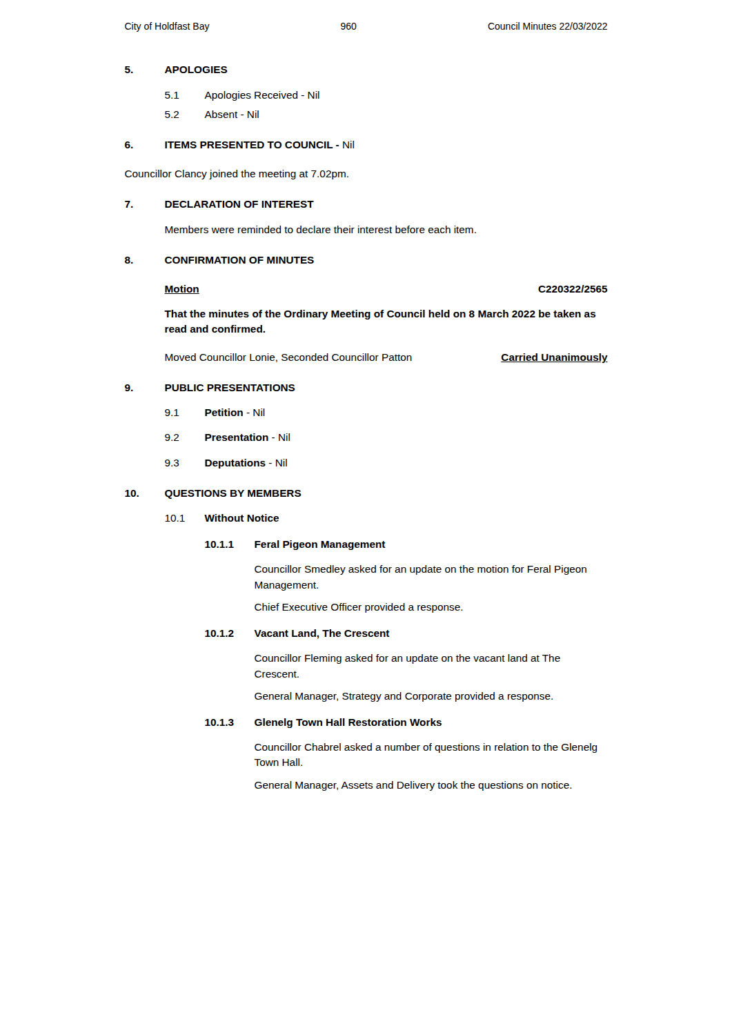City of Holdfast Bay
960
Council Minutes 22/03/2022
5.
APOLOGIES
5.1
Apologies Received - Nil
5.2
Absent - Nil
6.
ITEMS PRESENTED TO COUNCIL - Nil
Councillor Clancy joined the meeting at 7.02pm.
7.
DECLARATION OF INTEREST
Members were reminded to declare their interest before each item.
8.
CONFIRMATION OF MINUTES
Motion C220322/2565
That the minutes of the Ordinary Meeting of Council held on 8 March 2022 be taken as read and confirmed.
Moved Councillor Lonie, Seconded Councillor Patton Carried Unanimously
9.
PUBLIC PRESENTATIONS
9.1
Petition - Nil
9.2
Presentation - Nil
9.3
Deputations - Nil
10.
QUESTIONS BY MEMBERS
10.1
Without Notice
10.1.1
Feral Pigeon Management
Councillor Smedley asked for an update on the motion for Feral Pigeon Management.
Chief Executive Officer provided a response.
10.1.2
Vacant Land, The Crescent
Councillor Fleming asked for an update on the vacant land at The Crescent.
General Manager, Strategy and Corporate provided a response.
10.1.3
Glenelg Town Hall Restoration Works
Councillor Chabrel asked a number of questions in relation to the Glenelg Town Hall.
General Manager, Assets and Delivery took the questions on notice.